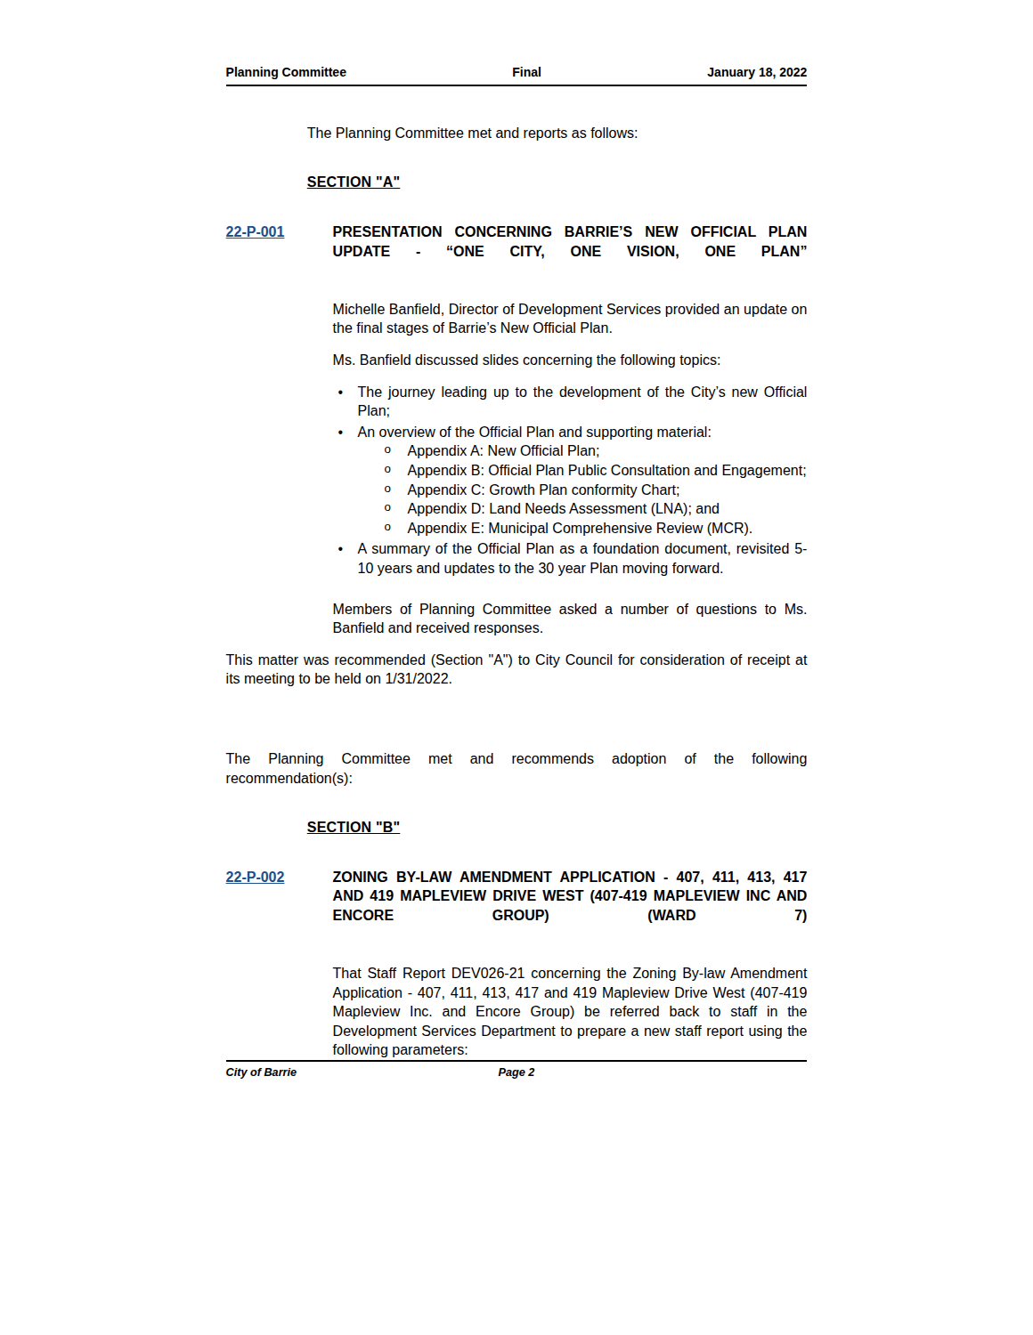Planning Committee
Final
January 18, 2022
The Planning Committee met and reports as follows:
SECTION "A"
22-P-001
PRESENTATION CONCERNING BARRIE’S NEW OFFICIAL PLAN UPDATE - “ONE CITY, ONE VISION, ONE PLAN”
Michelle Banfield, Director of Development Services provided an update on the final stages of Barrie’s New Official Plan.
Ms. Banfield discussed slides concerning the following topics:
The journey leading up to the development of the City’s new Official Plan;
An overview of the Official Plan and supporting material:
Appendix A: New Official Plan;
Appendix B: Official Plan Public Consultation and Engagement;
Appendix C: Growth Plan conformity Chart;
Appendix D: Land Needs Assessment (LNA); and
Appendix E: Municipal Comprehensive Review (MCR).
A summary of the Official Plan as a foundation document, revisited 5-10 years and updates to the 30 year Plan moving forward.
Members of Planning Committee asked a number of questions to Ms. Banfield and received responses.
This matter was recommended (Section "A") to City Council for consideration of receipt at its meeting to be held on 1/31/2022.
The Planning Committee met and recommends adoption of the following recommendation(s):
SECTION "B"
22-P-002
ZONING BY-LAW AMENDMENT APPLICATION - 407, 411, 413, 417 AND 419 MAPLEVIEW DRIVE WEST (407-419 MAPLEVIEW INC AND ENCORE GROUP) (WARD 7)
That Staff Report DEV026-21 concerning the Zoning By-law Amendment Application - 407, 411, 413, 417 and 419 Mapleview Drive West (407-419 Mapleview Inc. and Encore Group) be referred back to staff in the Development Services Department to prepare a new staff report using the following parameters:
City of Barrie
Page 2
City of Barrie